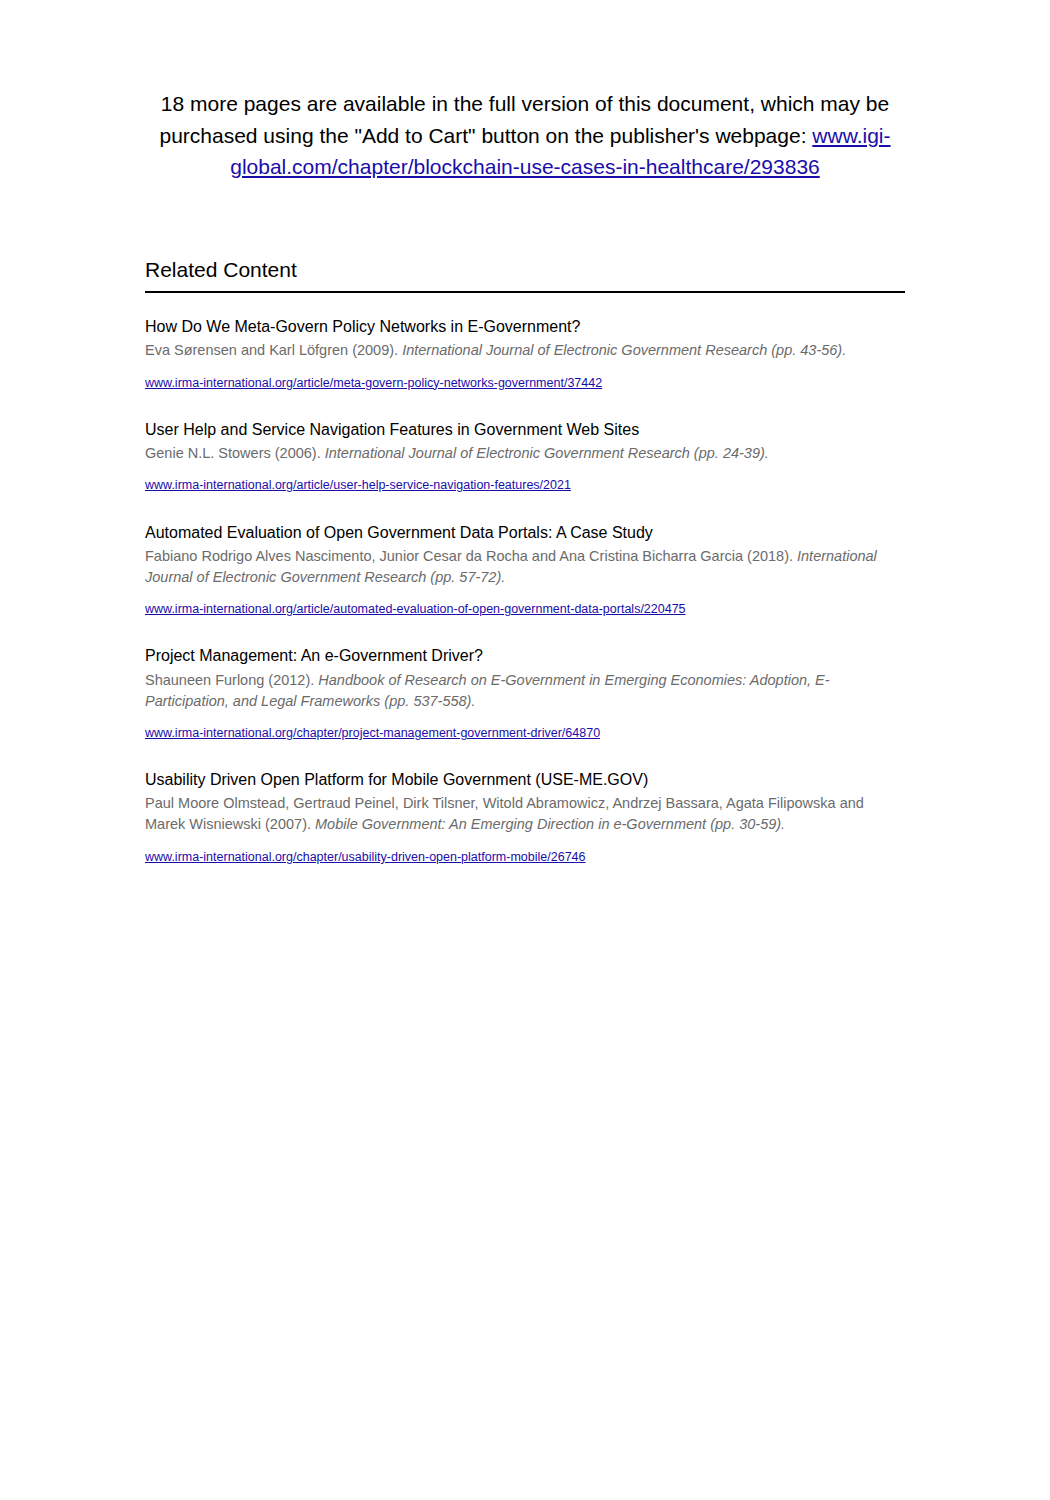18 more pages are available in the full version of this document, which may be purchased using the "Add to Cart" button on the publisher's webpage: www.igi-global.com/chapter/blockchain-use-cases-in-healthcare/293836
Related Content
How Do We Meta-Govern Policy Networks in E-Government?
Eva Sørensen and Karl Löfgren (2009). International Journal of Electronic Government Research (pp. 43-56).
www.irma-international.org/article/meta-govern-policy-networks-government/37442
User Help and Service Navigation Features in Government Web Sites
Genie N.L. Stowers (2006). International Journal of Electronic Government Research (pp. 24-39).
www.irma-international.org/article/user-help-service-navigation-features/2021
Automated Evaluation of Open Government Data Portals: A Case Study
Fabiano Rodrigo Alves Nascimento, Junior Cesar da Rocha and Ana Cristina Bicharra Garcia (2018). International Journal of Electronic Government Research (pp. 57-72).
www.irma-international.org/article/automated-evaluation-of-open-government-data-portals/220475
Project Management: An e-Government Driver?
Shauneen Furlong (2012). Handbook of Research on E-Government in Emerging Economies: Adoption, E-Participation, and Legal Frameworks (pp. 537-558).
www.irma-international.org/chapter/project-management-government-driver/64870
Usability Driven Open Platform for Mobile Government (USE-ME.GOV)
Paul Moore Olmstead, Gertraud Peinel, Dirk Tilsner, Witold Abramowicz, Andrzej Bassara, Agata Filipowska and Marek Wisniewski (2007). Mobile Government: An Emerging Direction in e-Government (pp. 30-59).
www.irma-international.org/chapter/usability-driven-open-platform-mobile/26746